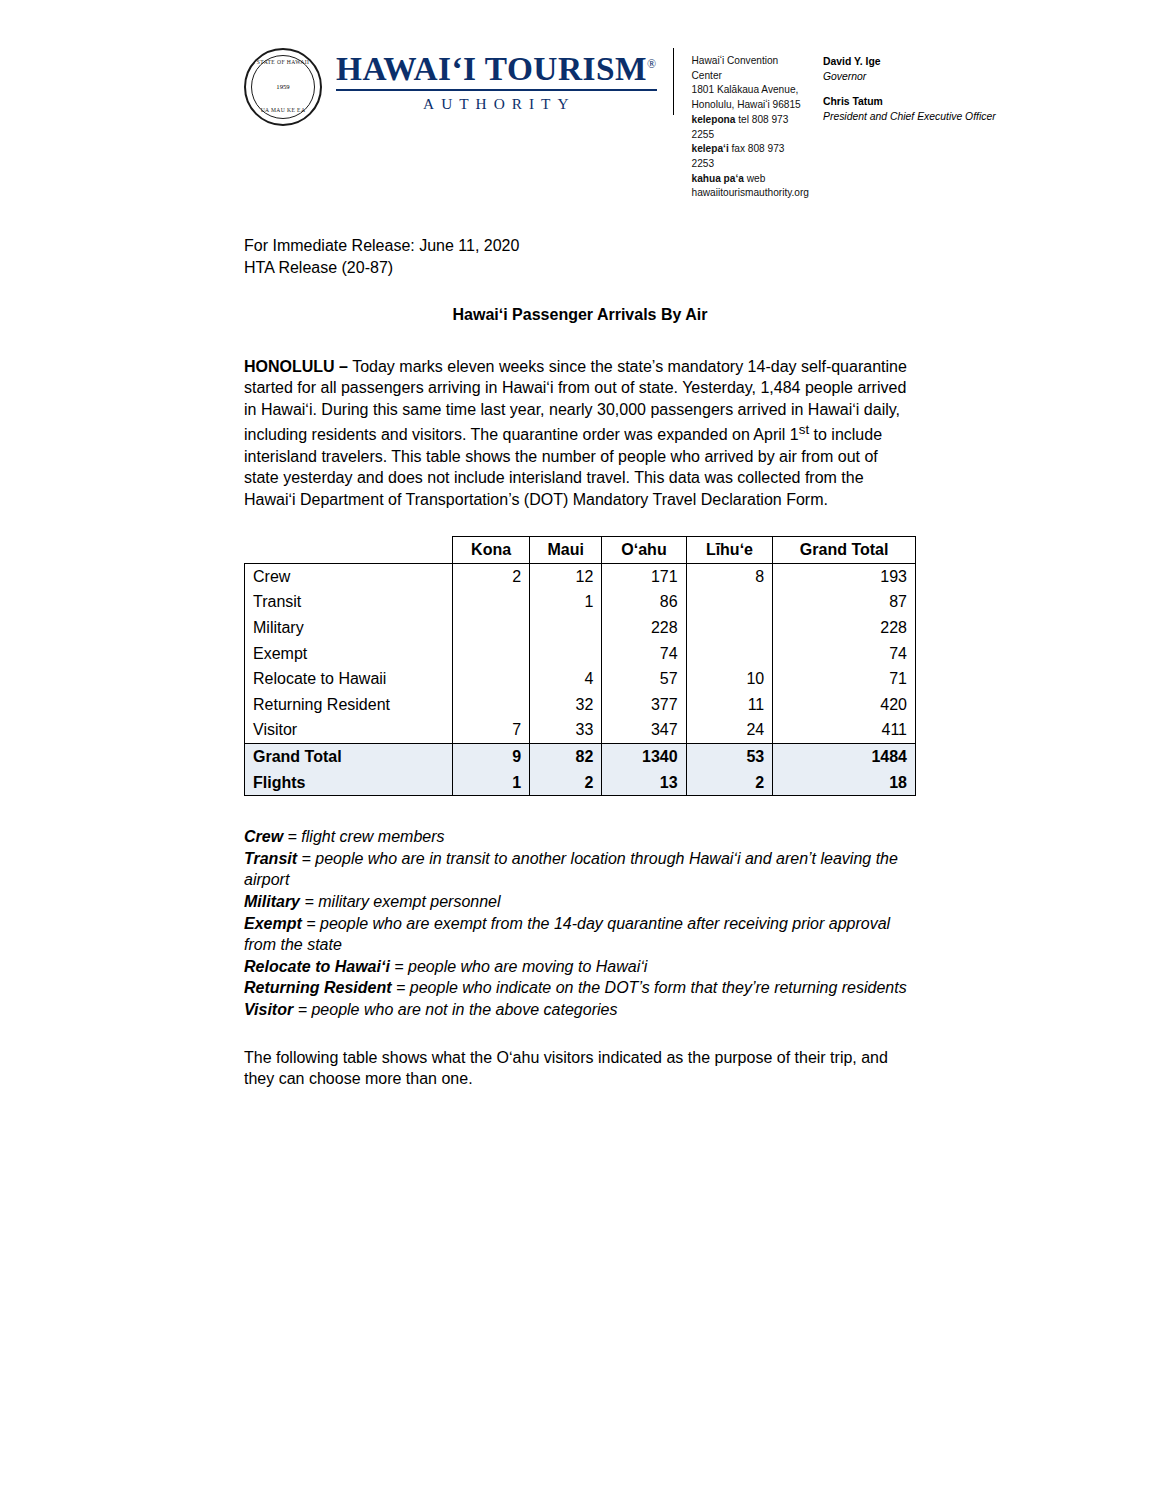STATE OF HAWAII
1959
UA MAU KE EA
HAWAIʻI TOURISM®
AUTHORITY
Hawaiʻi Convention Center
1801 Kalākaua Avenue, Honolulu, Hawaiʻi 96815
kelepona tel 808 973 2255
kelepaʻi fax 808 973 2253
kahua paʻa web hawaiitourismauthority.org
David Y. Ige
Governor
Chris Tatum
President and Chief Executive Officer
For Immediate Release: June 11, 2020
HTA Release (20-87)
Hawaiʻi Passenger Arrivals By Air
HONOLULU – Today marks eleven weeks since the state’s mandatory 14-day self-quarantine started for all passengers arriving in Hawaiʻi from out of state. Yesterday, 1,484 people arrived in Hawaiʻi. During this same time last year, nearly 30,000 passengers arrived in Hawaiʻi daily, including residents and visitors. The quarantine order was expanded on April 1st to include interisland travelers. This table shows the number of people who arrived by air from out of state yesterday and does not include interisland travel. This data was collected from the Hawaiʻi Department of Transportation’s (DOT) Mandatory Travel Declaration Form.
| | Kona | Maui | Oʻahu | Līhuʻe | Grand Total |
| --- | --- | --- | --- | --- | --- |
| Crew | 2 | 12 | 171 | 8 | 193 |
| Transit | | 1 | 86 | | 87 |
| Military | | | 228 | | 228 |
| Exempt | | | 74 | | 74 |
| Relocate to Hawaii | | 4 | 57 | 10 | 71 |
| Returning Resident | | 32 | 377 | 11 | 420 |
| Visitor | 7 | 33 | 347 | 24 | 411 |
| Grand Total | 9 | 82 | 1340 | 53 | 1484 |
| Flights | 1 | 2 | 13 | 2 | 18 |
Crew = flight crew members
Transit = people who are in transit to another location through Hawaiʻi and aren’t leaving the airport
Military = military exempt personnel
Exempt = people who are exempt from the 14-day quarantine after receiving prior approval from the state
Relocate to Hawaiʻi = people who are moving to Hawaiʻi
Returning Resident = people who indicate on the DOT’s form that they’re returning residents
Visitor = people who are not in the above categories
The following table shows what the Oʻahu visitors indicated as the purpose of their trip, and they can choose more than one.